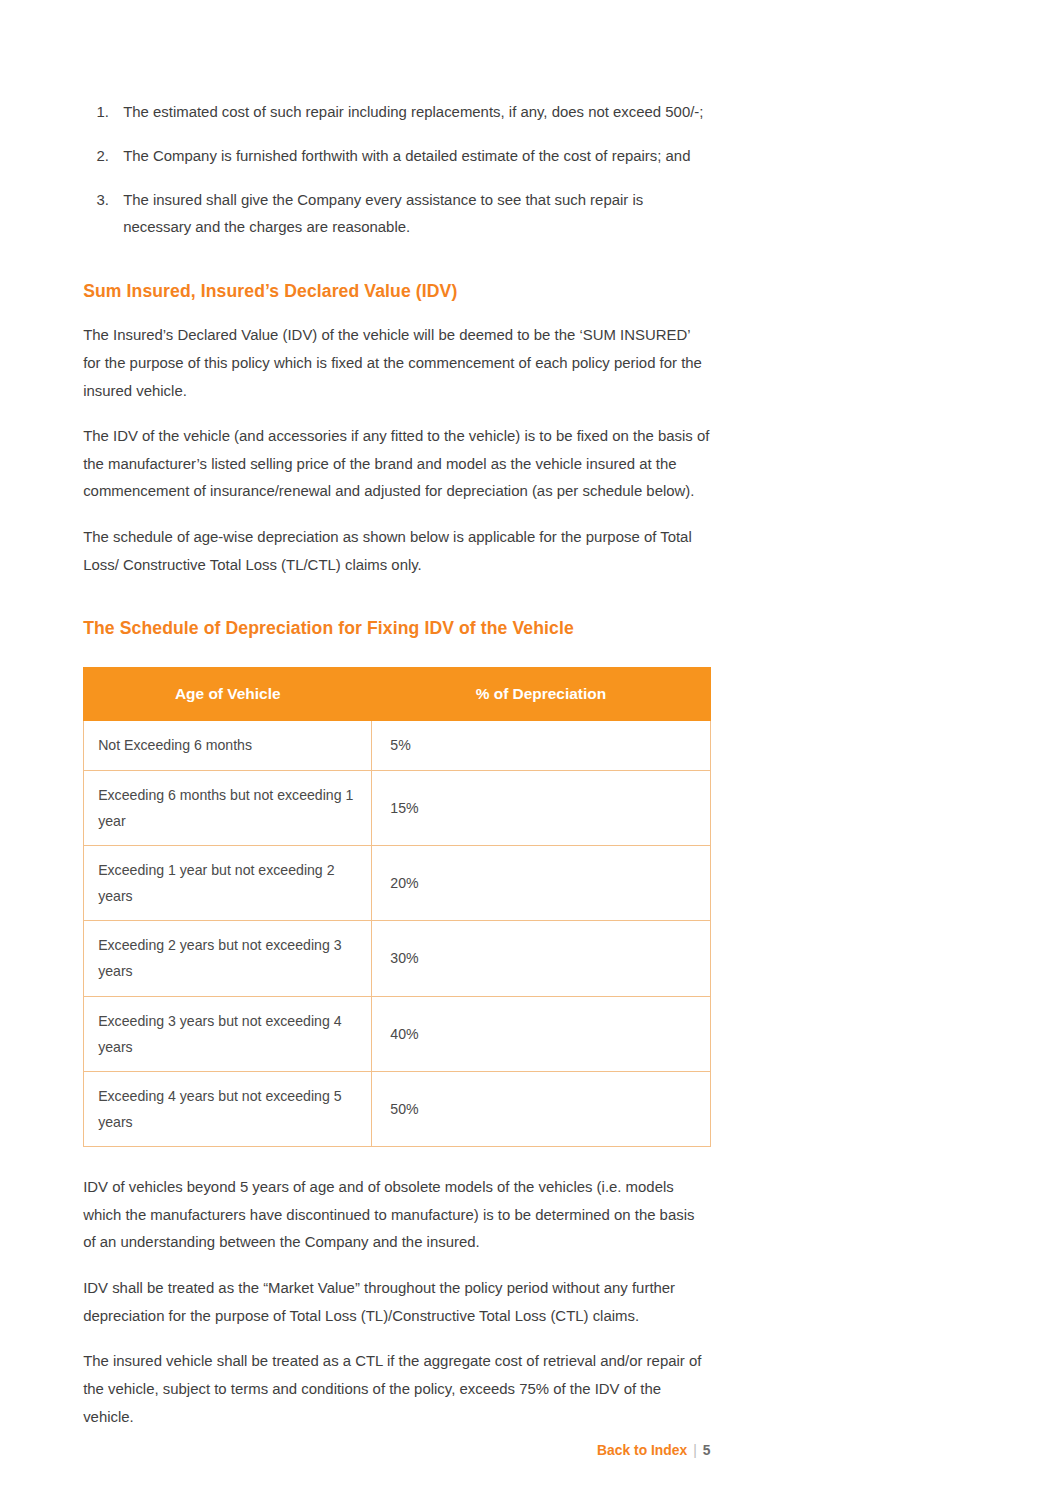The estimated cost of such repair including replacements, if any, does not exceed 500/-;
The Company is furnished forthwith with a detailed estimate of the cost of repairs; and
The insured shall give the Company every assistance to see that such repair is necessary and the charges are reasonable.
Sum Insured, Insured’s Declared Value (IDV)
The Insured’s Declared Value (IDV) of the vehicle will be deemed to be the ‘SUM INSURED’ for the purpose of this policy which is fixed at the commencement of each policy period for the insured vehicle.
The IDV of the vehicle (and accessories if any fitted to the vehicle) is to be fixed on the basis of the manufacturer’s listed selling price of the brand and model as the vehicle insured at the commencement of insurance/renewal and adjusted for depreciation (as per schedule below).
The schedule of age-wise depreciation as shown below is applicable for the purpose of Total Loss/ Constructive Total Loss (TL/CTL) claims only.
The Schedule of Depreciation for Fixing IDV of the Vehicle
| Age of Vehicle | % of Depreciation |
| --- | --- |
| Not Exceeding 6 months | 5% |
| Exceeding 6 months but not exceeding 1 year | 15% |
| Exceeding 1 year but not exceeding 2 years | 20% |
| Exceeding 2 years but not exceeding 3 years | 30% |
| Exceeding 3 years but not exceeding 4 years | 40% |
| Exceeding 4 years but not exceeding 5 years | 50% |
IDV of vehicles beyond 5 years of age and of obsolete models of the vehicles (i.e. models which the manufacturers have discontinued to manufacture) is to be determined on the basis of an understanding between the Company and the insured.
IDV shall be treated as the “Market Value” throughout the policy period without any further depreciation for the purpose of Total Loss (TL)/Constructive Total Loss (CTL) claims.
The insured vehicle shall be treated as a CTL if the aggregate cost of retrieval and/or repair of the vehicle, subject to terms and conditions of the policy, exceeds 75% of the IDV of the vehicle.
Back to Index|5